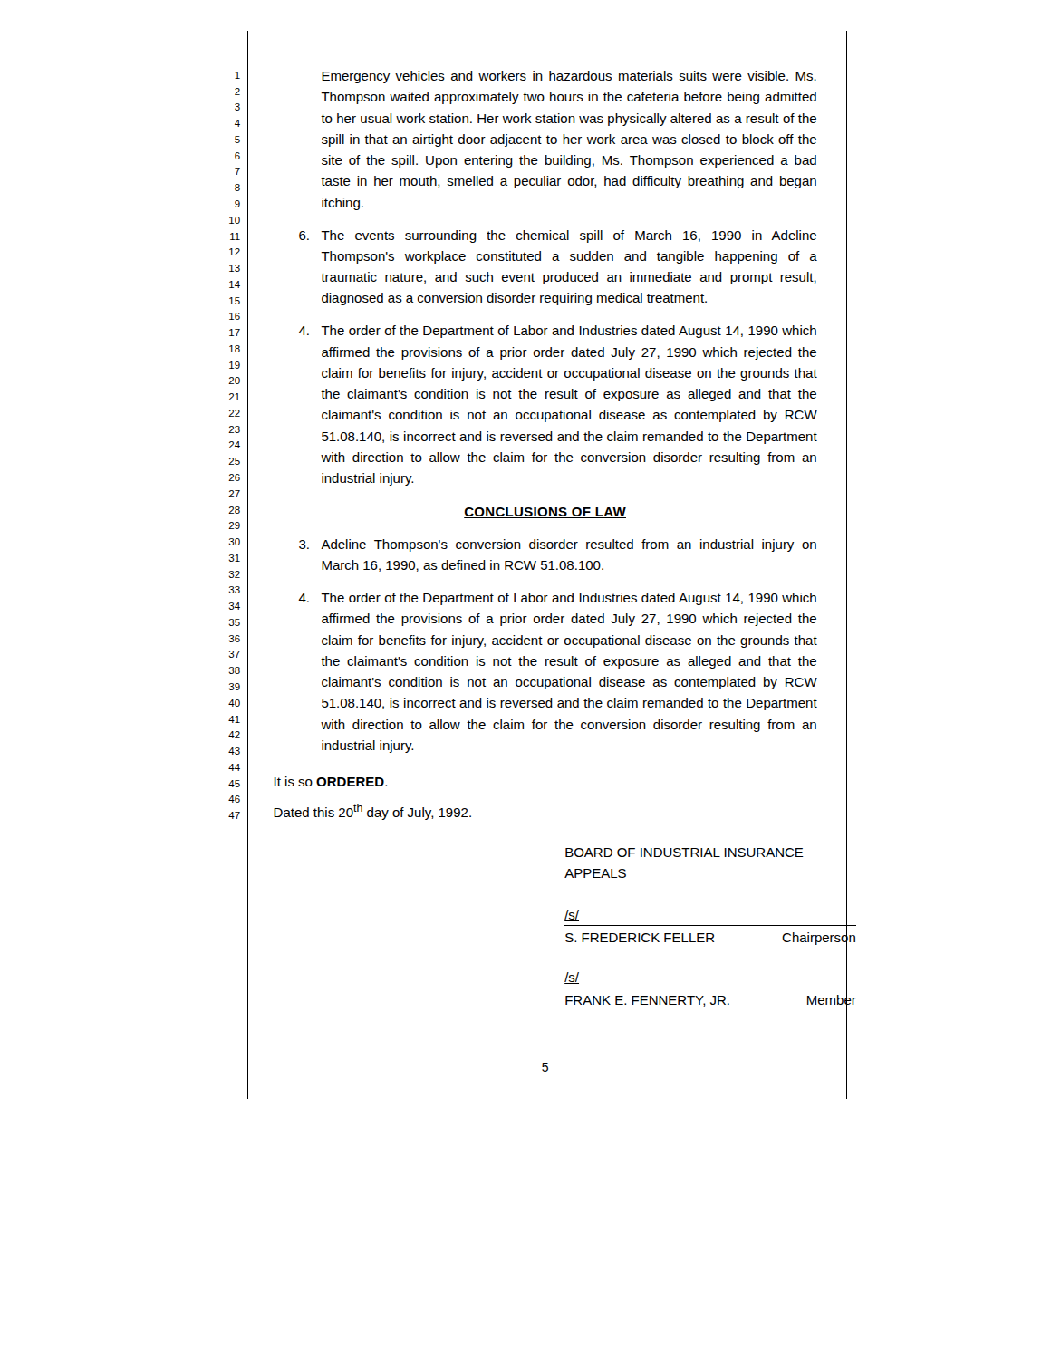1234567891011121314151617181920212223242526272829303132333435363738394041424344454647
Emergency vehicles and workers in hazardous materials suits were visible. Ms. Thompson waited approximately two hours in the cafeteria before being admitted to her usual work station. Her work station was physically altered as a result of the spill in that an airtight door adjacent to her work area was closed to block off the site of the spill. Upon entering the building, Ms. Thompson experienced a bad taste in her mouth, smelled a peculiar odor, had difficulty breathing and began itching.
6. The events surrounding the chemical spill of March 16, 1990 in Adeline Thompson's workplace constituted a sudden and tangible happening of a traumatic nature, and such event produced an immediate and prompt result, diagnosed as a conversion disorder requiring medical treatment.
4. The order of the Department of Labor and Industries dated August 14, 1990 which affirmed the provisions of a prior order dated July 27, 1990 which rejected the claim for benefits for injury, accident or occupational disease on the grounds that the claimant's condition is not the result of exposure as alleged and that the claimant's condition is not an occupational disease as contemplated by RCW 51.08.140, is incorrect and is reversed and the claim remanded to the Department with direction to allow the claim for the conversion disorder resulting from an industrial injury.
CONCLUSIONS OF LAW
3. Adeline Thompson's conversion disorder resulted from an industrial injury on March 16, 1990, as defined in RCW 51.08.100.
4. The order of the Department of Labor and Industries dated August 14, 1990 which affirmed the provisions of a prior order dated July 27, 1990 which rejected the claim for benefits for injury, accident or occupational disease on the grounds that the claimant's condition is not the result of exposure as alleged and that the claimant's condition is not an occupational disease as contemplated by RCW 51.08.140, is incorrect and is reversed and the claim remanded to the Department with direction to allow the claim for the conversion disorder resulting from an industrial injury.
It is so ORDERED.
Dated this 20th day of July, 1992.
BOARD OF INDUSTRIAL INSURANCE APPEALS
/s/
S. FREDERICK FELLER Chairperson
/s/
FRANK E. FENNERTY, JR. Member
5